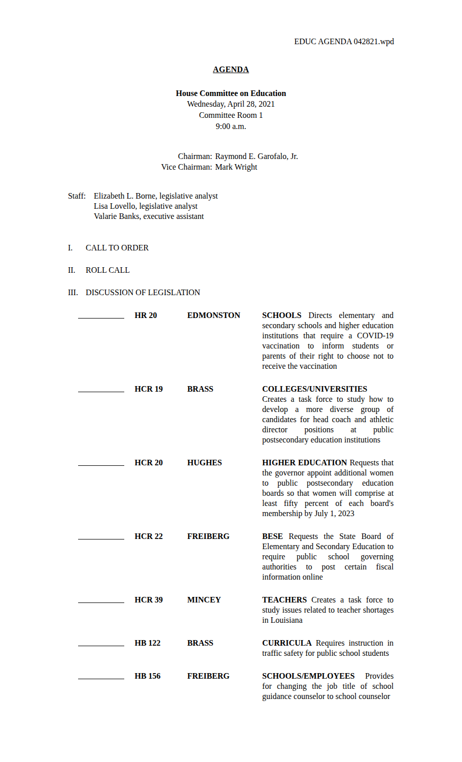EDUC AGENDA 042821.wpd
AGENDA
House Committee on Education
Wednesday, April 28, 2021
Committee Room 1
9:00 a.m.
| Chairman: | Raymond E. Garofalo, Jr. |
| Vice Chairman: | Mark Wright |
Staff: Elizabeth L. Borne, legislative analyst
Lisa Lovello, legislative analyst
Valarie Banks, executive assistant
I. CALL TO ORDER
II. ROLL CALL
III. DISCUSSION OF LEGISLATION
| | HR 20 | EDMONSTON | SCHOOLS Directs elementary and secondary schools and higher education institutions that require a COVID-19 vaccination to inform students or parents of their right to choose not to receive the vaccination |
| | HCR 19 | BRASS | COLLEGES/UNIVERSITIES Creates a task force to study how to develop a more diverse group of candidates for head coach and athletic director positions at public postsecondary education institutions |
| | HCR 20 | HUGHES | HIGHER EDUCATION Requests that the governor appoint additional women to public postsecondary education boards so that women will comprise at least fifty percent of each board's membership by July 1, 2023 |
| | HCR 22 | FREIBERG | BESE Requests the State Board of Elementary and Secondary Education to require public school governing authorities to post certain fiscal information online |
| | HCR 39 | MINCEY | TEACHERS Creates a task force to study issues related to teacher shortages in Louisiana |
| | HB 122 | BRASS | CURRICULA Requires instruction in traffic safety for public school students |
| | HB 156 | FREIBERG | SCHOOLS/EMPLOYEES Provides for changing the job title of school guidance counselor to school counselor |